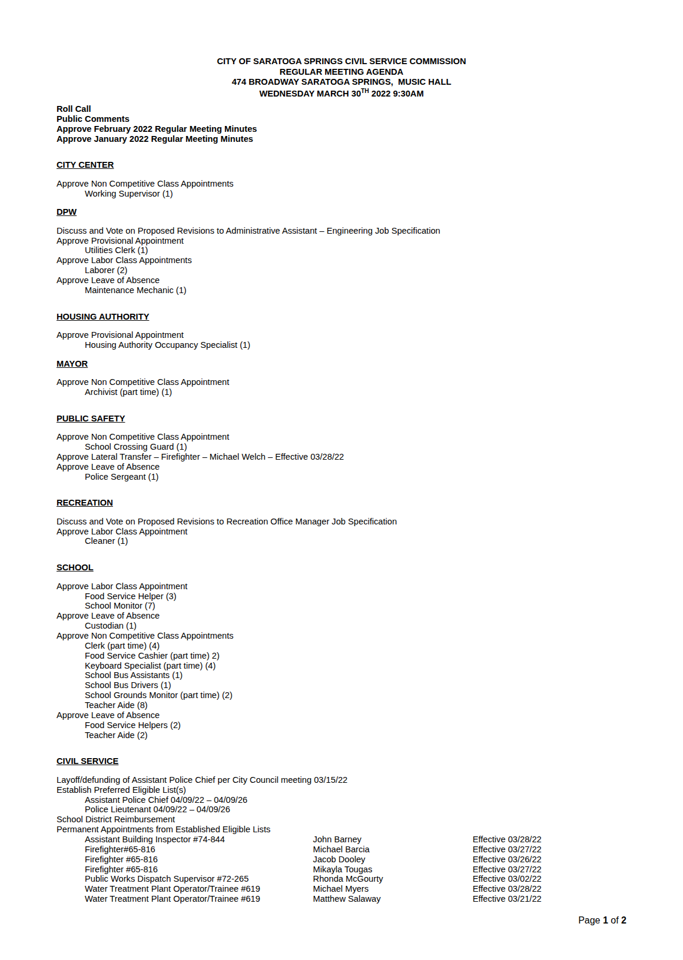CITY OF SARATOGA SPRINGS CIVIL SERVICE COMMISSION
REGULAR MEETING AGENDA
474 BROADWAY SARATOGA SPRINGS, MUSIC HALL
WEDNESDAY MARCH 30TH 2022 9:30AM
Roll Call
Public Comments
Approve February 2022 Regular Meeting Minutes
Approve January 2022 Regular Meeting Minutes
CITY CENTER
Approve Non Competitive Class Appointments
Working Supervisor (1)
DPW
Discuss and Vote on Proposed Revisions to Administrative Assistant – Engineering Job Specification
Approve Provisional Appointment
Utilities Clerk (1)
Approve Labor Class Appointments
Laborer (2)
Approve Leave of Absence
Maintenance Mechanic (1)
HOUSING AUTHORITY
Approve Provisional Appointment
Housing Authority Occupancy Specialist (1)
MAYOR
Approve Non Competitive Class Appointment
Archivist (part time) (1)
PUBLIC SAFETY
Approve Non Competitive Class Appointment
School Crossing Guard (1)
Approve Lateral Transfer – Firefighter – Michael Welch – Effective 03/28/22
Approve Leave of Absence
Police Sergeant (1)
RECREATION
Discuss and Vote on Proposed Revisions to Recreation Office Manager Job Specification
Approve Labor Class Appointment
Cleaner (1)
SCHOOL
Approve Labor Class Appointment
Food Service Helper (3)
School Monitor (7)
Approve Leave of Absence
Custodian (1)
Approve Non Competitive Class Appointments
Clerk (part time) (4)
Food Service Cashier (part time) 2)
Keyboard Specialist (part time) (4)
School Bus Assistants (1)
School Bus Drivers (1)
School Grounds Monitor (part time) (2)
Teacher Aide (8)
Approve Leave of Absence
Food Service Helpers (2)
Teacher Aide (2)
CIVIL SERVICE
Layoff/defunding of Assistant Police Chief per City Council meeting 03/15/22
Establish Preferred Eligible List(s)
Assistant Police Chief 04/09/22 – 04/09/26
Police Lieutenant 04/09/22 – 04/09/26
School District Reimbursement
Permanent Appointments from Established Eligible Lists
| Assistant Building Inspector #74-844 | John Barney | Effective 03/28/22 |
| Firefighter#65-816 | Michael Barcia | Effective 03/27/22 |
| Firefighter #65-816 | Jacob Dooley | Effective 03/26/22 |
| Firefighter #65-816 | Mikayla Tougas | Effective 03/27/22 |
| Public Works Dispatch Supervisor #72-265 | Rhonda McGourty | Effective 03/02/22 |
| Water Treatment Plant Operator/Trainee #619 | Michael Myers | Effective 03/28/22 |
| Water Treatment Plant Operator/Trainee #619 | Matthew Salaway | Effective 03/21/22 |
Page 1 of 2